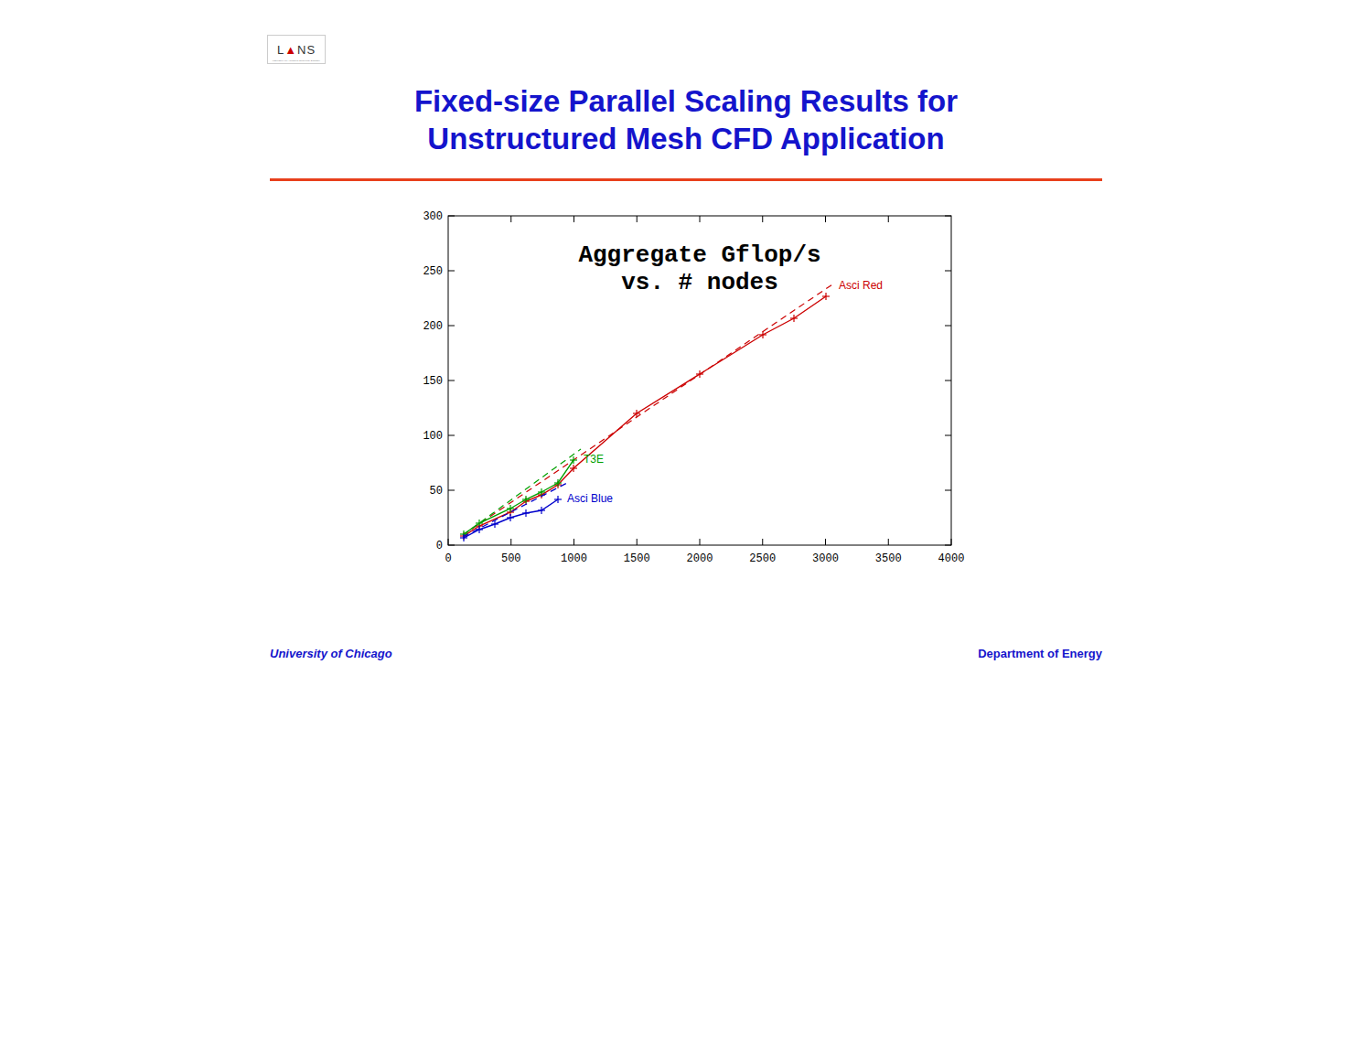L▲NS Laboratory for Advanced Numerical Software
Fixed-size Parallel Scaling Results for
Unstructured Mesh CFD Application
Aggregate Gflop/s vs. # nodes 300 250 200 150 100 50 0 0 500 1000 1500 2000 2500 3000 3500 4000 Asci Red T3E Asci Blue
University of Chicago
Department of Energy